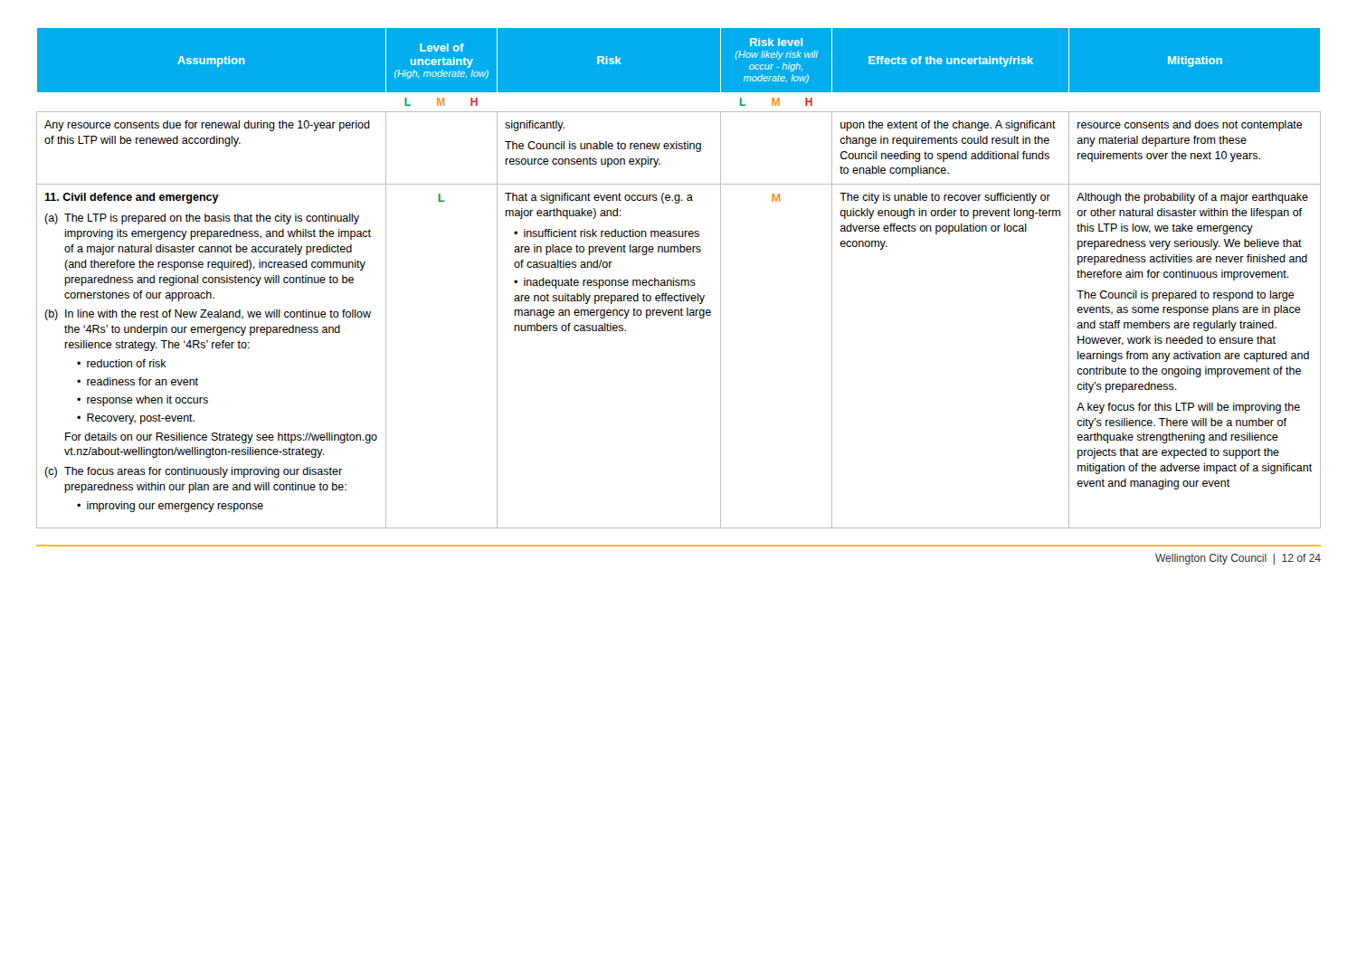| Assumption | Level of uncertainty (High, moderate, low) | Risk | Risk level (How likely risk will occur - high, moderate, low) | Effects of the uncertainty/risk | Mitigation |
| --- | --- | --- | --- | --- | --- |
| | L M H | | L M H | | |
| Any resource consents due for renewal during the 10-year period of this LTP will be renewed accordingly. | | significantly. The Council is unable to renew existing resource consents upon expiry. | | upon the extent of the change. A significant change in requirements could result in the Council needing to spend additional funds to enable compliance. | resource consents and does not contemplate any material departure from these requirements over the next 10 years. |
| 11. Civil defence and emergency (a) The LTP is prepared on the basis that the city is continually improving its emergency preparedness, and whilst the impact of a major natural disaster cannot be accurately predicted (and therefore the response required), increased community preparedness and regional consistency will continue to be cornerstones of our approach. (b) In line with the rest of New Zealand, we will continue to follow the ‘4Rs’ to underpin our emergency preparedness and resilience strategy. The ‘4Rs’ refer to: reduction of risk readiness for an event response when it occurs Recovery, post-event. For details on our Resilience Strategy see https://wellington.govt.nz/about-wellington/wellington-resilience-strategy . (c) The focus areas for continuously improving our disaster preparedness within our plan are and will continue to be: improving our emergency response | L | That a significant event occurs (e.g. a major earthquake) and: insufficient risk reduction measures are in place to prevent large numbers of casualties and/or inadequate response mechanisms are not suitably prepared to effectively manage an emergency to prevent large numbers of casualties. | M | The city is unable to recover sufficiently or quickly enough in order to prevent long-term adverse effects on population or local economy. | Although the probability of a major earthquake or other natural disaster within the lifespan of this LTP is low, we take emergency preparedness very seriously. We believe that preparedness activities are never finished and therefore aim for continuous improvement. The Council is prepared to respond to large events, as some response plans are in place and staff members are regularly trained. However, work is needed to ensure that learnings from any activation are captured and contribute to the ongoing improvement of the city’s preparedness. A key focus for this LTP will be improving the city’s resilience. There will be a number of earthquake strengthening and resilience projects that are expected to support the mitigation of the adverse impact of a significant event and managing our event |
Wellington City Council | 12 of 24